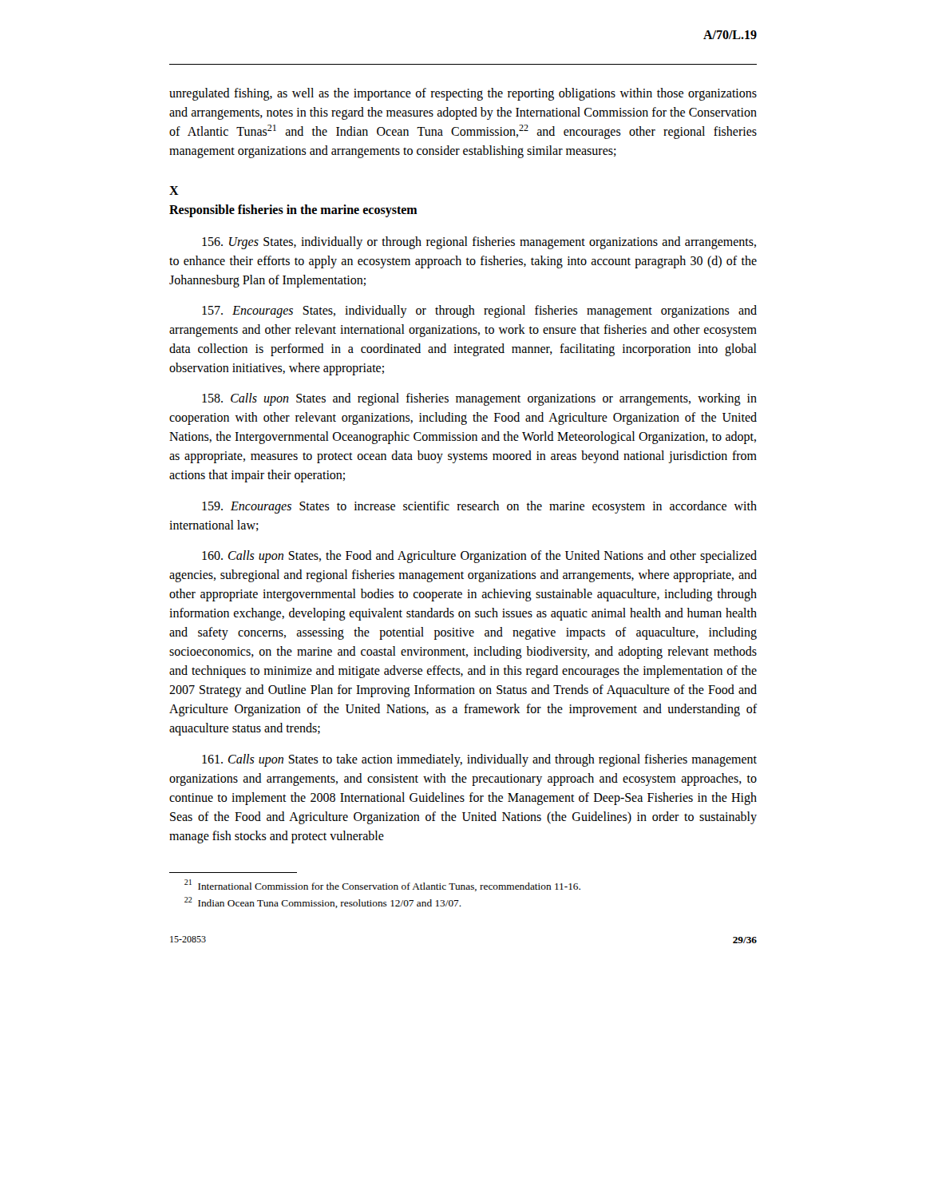A/70/L.19
unregulated fishing, as well as the importance of respecting the reporting obligations within those organizations and arrangements, notes in this regard the measures adopted by the International Commission for the Conservation of Atlantic Tunas21 and the Indian Ocean Tuna Commission,22 and encourages other regional fisheries management organizations and arrangements to consider establishing similar measures;
X
Responsible fisheries in the marine ecosystem
156. Urges States, individually or through regional fisheries management organizations and arrangements, to enhance their efforts to apply an ecosystem approach to fisheries, taking into account paragraph 30 (d) of the Johannesburg Plan of Implementation;
157. Encourages States, individually or through regional fisheries management organizations and arrangements and other relevant international organizations, to work to ensure that fisheries and other ecosystem data collection is performed in a coordinated and integrated manner, facilitating incorporation into global observation initiatives, where appropriate;
158. Calls upon States and regional fisheries management organizations or arrangements, working in cooperation with other relevant organizations, including the Food and Agriculture Organization of the United Nations, the Intergovernmental Oceanographic Commission and the World Meteorological Organization, to adopt, as appropriate, measures to protect ocean data buoy systems moored in areas beyond national jurisdiction from actions that impair their operation;
159. Encourages States to increase scientific research on the marine ecosystem in accordance with international law;
160. Calls upon States, the Food and Agriculture Organization of the United Nations and other specialized agencies, subregional and regional fisheries management organizations and arrangements, where appropriate, and other appropriate intergovernmental bodies to cooperate in achieving sustainable aquaculture, including through information exchange, developing equivalent standards on such issues as aquatic animal health and human health and safety concerns, assessing the potential positive and negative impacts of aquaculture, including socioeconomics, on the marine and coastal environment, including biodiversity, and adopting relevant methods and techniques to minimize and mitigate adverse effects, and in this regard encourages the implementation of the 2007 Strategy and Outline Plan for Improving Information on Status and Trends of Aquaculture of the Food and Agriculture Organization of the United Nations, as a framework for the improvement and understanding of aquaculture status and trends;
161. Calls upon States to take action immediately, individually and through regional fisheries management organizations and arrangements, and consistent with the precautionary approach and ecosystem approaches, to continue to implement the 2008 International Guidelines for the Management of Deep-Sea Fisheries in the High Seas of the Food and Agriculture Organization of the United Nations (the Guidelines) in order to sustainably manage fish stocks and protect vulnerable
21 International Commission for the Conservation of Atlantic Tunas, recommendation 11-16.
22 Indian Ocean Tuna Commission, resolutions 12/07 and 13/07.
15-20853 29/36